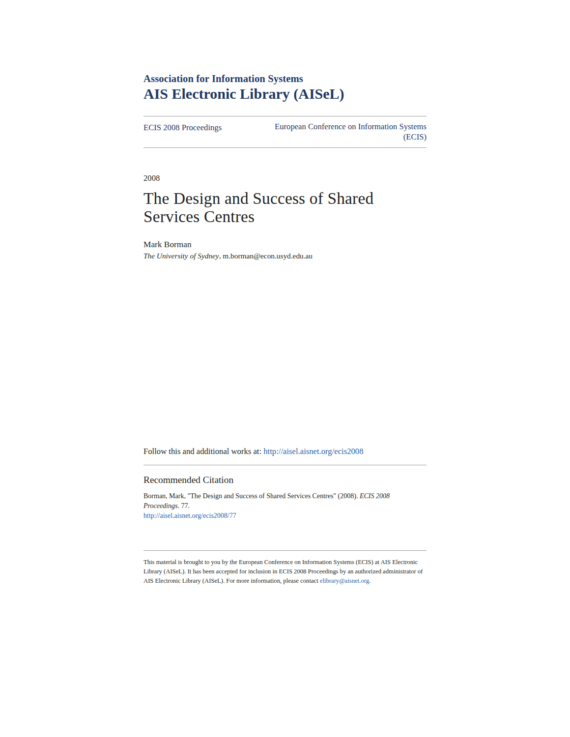Association for Information Systems
AIS Electronic Library (AISeL)
ECIS 2008 Proceedings
European Conference on Information Systems
(ECIS)
2008
The Design and Success of Shared Services Centres
Mark Borman
The University of Sydney, m.borman@econ.usyd.edu.au
Follow this and additional works at: http://aisel.aisnet.org/ecis2008
Recommended Citation
Borman, Mark, "The Design and Success of Shared Services Centres" (2008). ECIS 2008 Proceedings. 77.
http://aisel.aisnet.org/ecis2008/77
This material is brought to you by the European Conference on Information Systems (ECIS) at AIS Electronic Library (AISeL). It has been accepted for inclusion in ECIS 2008 Proceedings by an authorized administrator of AIS Electronic Library (AISeL). For more information, please contact elibrary@aisnet.org.